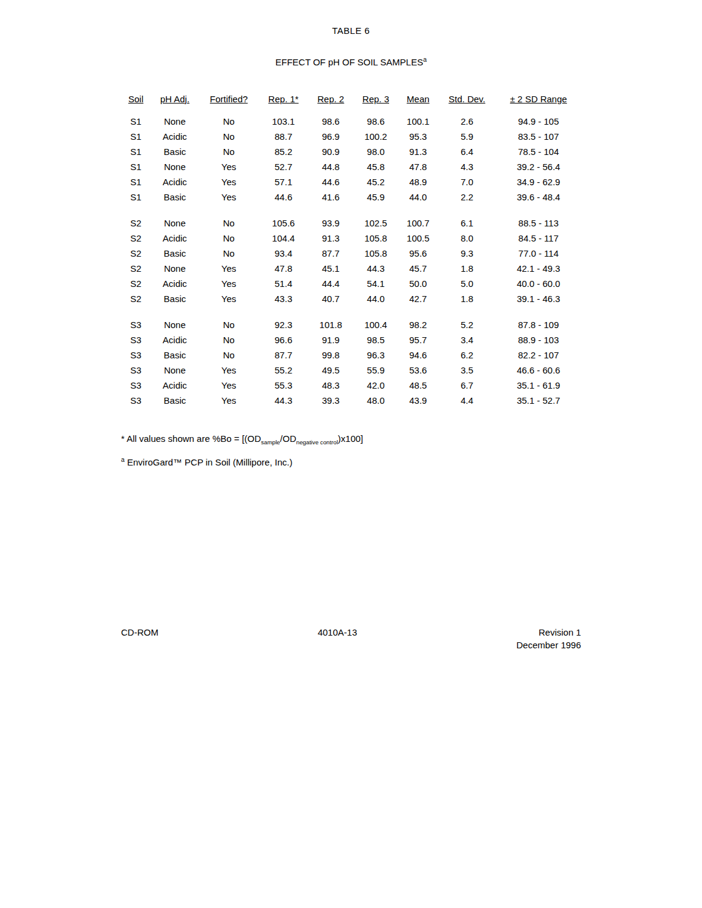TABLE 6
EFFECT OF pH OF SOIL SAMPLESa
| Soil | pH Adj. | Fortified? | Rep. 1* | Rep. 2 | Rep. 3 | Mean | Std. Dev. | ± 2 SD Range |
| --- | --- | --- | --- | --- | --- | --- | --- | --- |
| S1 | None | No | 103.1 | 98.6 | 98.6 | 100.1 | 2.6 | 94.9 - 105 |
| S1 | Acidic | No | 88.7 | 96.9 | 100.2 | 95.3 | 5.9 | 83.5 - 107 |
| S1 | Basic | No | 85.2 | 90.9 | 98.0 | 91.3 | 6.4 | 78.5 - 104 |
| S1 | None | Yes | 52.7 | 44.8 | 45.8 | 47.8 | 4.3 | 39.2 - 56.4 |
| S1 | Acidic | Yes | 57.1 | 44.6 | 45.2 | 48.9 | 7.0 | 34.9 - 62.9 |
| S1 | Basic | Yes | 44.6 | 41.6 | 45.9 | 44.0 | 2.2 | 39.6 - 48.4 |
| S2 | None | No | 105.6 | 93.9 | 102.5 | 100.7 | 6.1 | 88.5 - 113 |
| S2 | Acidic | No | 104.4 | 91.3 | 105.8 | 100.5 | 8.0 | 84.5 - 117 |
| S2 | Basic | No | 93.4 | 87.7 | 105.8 | 95.6 | 9.3 | 77.0 - 114 |
| S2 | None | Yes | 47.8 | 45.1 | 44.3 | 45.7 | 1.8 | 42.1 - 49.3 |
| S2 | Acidic | Yes | 51.4 | 44.4 | 54.1 | 50.0 | 5.0 | 40.0 - 60.0 |
| S2 | Basic | Yes | 43.3 | 40.7 | 44.0 | 42.7 | 1.8 | 39.1 - 46.3 |
| S3 | None | No | 92.3 | 101.8 | 100.4 | 98.2 | 5.2 | 87.8 - 109 |
| S3 | Acidic | No | 96.6 | 91.9 | 98.5 | 95.7 | 3.4 | 88.9 - 103 |
| S3 | Basic | No | 87.7 | 99.8 | 96.3 | 94.6 | 6.2 | 82.2 - 107 |
| S3 | None | Yes | 55.2 | 49.5 | 55.9 | 53.6 | 3.5 | 46.6 - 60.6 |
| S3 | Acidic | Yes | 55.3 | 48.3 | 42.0 | 48.5 | 6.7 | 35.1 - 61.9 |
| S3 | Basic | Yes | 44.3 | 39.3 | 48.0 | 43.9 | 4.4 | 35.1 - 52.7 |
* All values shown are %Bo = [(ODsample/ODnegative control)x100]
a EnviroGard™ PCP in Soil (Millipore, Inc.)
CD-ROM
4010A-13
Revision 1
December 1996